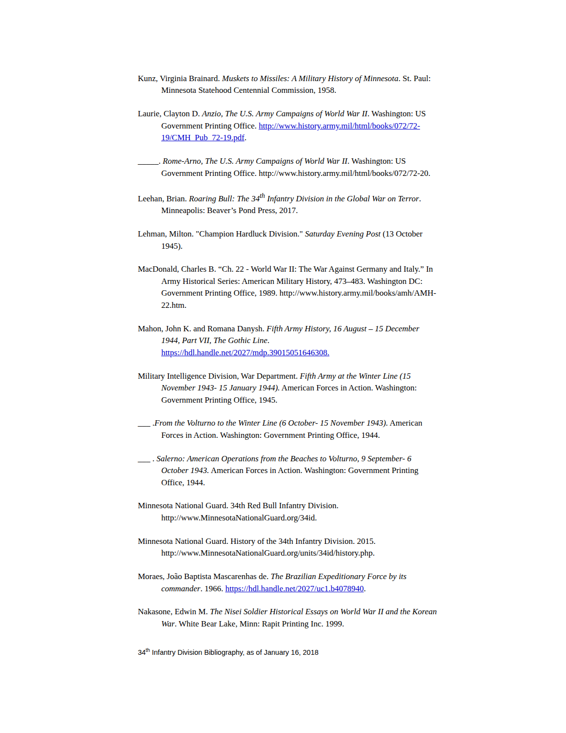Kunz, Virginia Brainard. Muskets to Missiles: A Military History of Minnesota. St. Paul: Minnesota Statehood Centennial Commission, 1958.
Laurie, Clayton D. Anzio, The U.S. Army Campaigns of World War II. Washington: US Government Printing Office. http://www.history.army.mil/html/books/072/72-19/CMH_Pub_72-19.pdf.
_____. Rome-Arno, The U.S. Army Campaigns of World War II. Washington: US Government Printing Office. http://www.history.army.mil/html/books/072/72-20.
Leehan, Brian. Roaring Bull: The 34th Infantry Division in the Global War on Terror. Minneapolis: Beaver’s Pond Press, 2017.
Lehman, Milton. "Champion Hardluck Division." Saturday Evening Post (13 October 1945).
MacDonald, Charles B. “Ch. 22 - World War II: The War Against Germany and Italy.” In Army Historical Series: American Military History, 473–483. Washington DC: Government Printing Office, 1989. http://www.history.army.mil/books/amh/AMH-22.htm.
Mahon, John K. and Romana Danysh. Fifth Army History, 16 August – 15 December 1944, Part VII, The Gothic Line. https://hdl.handle.net/2027/mdp.39015051646308.
Military Intelligence Division, War Department. Fifth Army at the Winter Line (15 November 1943- 15 January 1944). American Forces in Action. Washington: Government Printing Office, 1945.
___ .From the Volturno to the Winter Line (6 October- 15 November 1943). American Forces in Action. Washington: Government Printing Office, 1944.
___ . Salerno: American Operations from the Beaches to Volturno, 9 September- 6 October 1943. American Forces in Action. Washington: Government Printing Office, 1944.
Minnesota National Guard. 34th Red Bull Infantry Division. http://www.MinnesotaNationalGuard.org/34id.
Minnesota National Guard. History of the 34th Infantry Division. 2015. http://www.MinnesotaNationalGuard.org/units/34id/history.php.
Moraes, João Baptista Mascarenhas de. The Brazilian Expeditionary Force by its commander. 1966. https://hdl.handle.net/2027/uc1.b4078940.
Nakasone, Edwin M. The Nisei Soldier Historical Essays on World War II and the Korean War. White Bear Lake, Minn: Rapit Printing Inc. 1999.
34th Infantry Division Bibliography, as of January 16, 2018